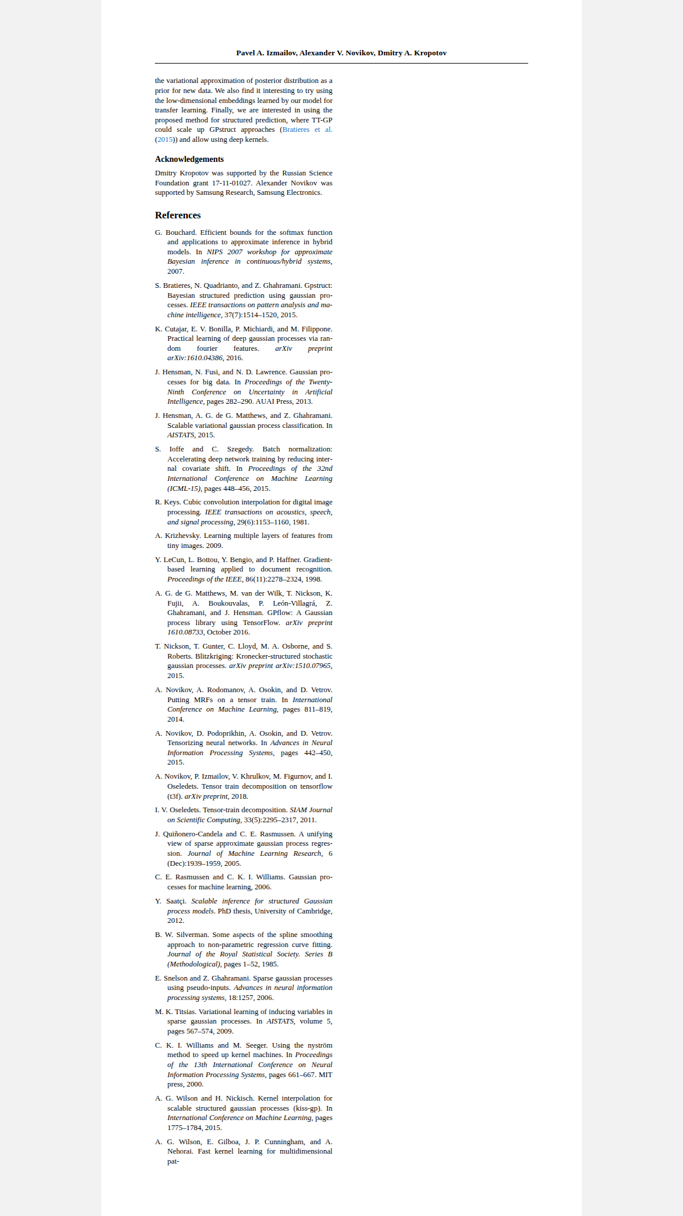Pavel A. Izmailov, Alexander V. Novikov, Dmitry A. Kropotov
the variational approximation of posterior distribution as a prior for new data. We also find it interesting to try using the low-dimensional embeddings learned by our model for transfer learning. Finally, we are interested in using the proposed method for structured prediction, where TT-GP could scale up GPstruct approaches (Bratieres et al. (2015)) and allow using deep kernels.
Acknowledgements
Dmitry Kropotov was supported by the Russian Science Foundation grant 17-11-01027. Alexander Novikov was supported by Samsung Research, Samsung Electronics.
References
G. Bouchard. Efficient bounds for the softmax function and applications to approximate inference in hybrid models. In NIPS 2007 workshop for approximate Bayesian inference in continuous/hybrid systems, 2007.
S. Bratieres, N. Quadrianto, and Z. Ghahramani. Gpstruct: Bayesian structured prediction using gaussian processes. IEEE transactions on pattern analysis and machine intelligence, 37(7):1514–1520, 2015.
K. Cutajar, E. V. Bonilla, P. Michiardi, and M. Filippone. Practical learning of deep gaussian processes via random fourier features. arXiv preprint arXiv:1610.04386, 2016.
J. Hensman, N. Fusi, and N. D. Lawrence. Gaussian processes for big data. In Proceedings of the Twenty-Ninth Conference on Uncertainty in Artificial Intelligence, pages 282–290. AUAI Press, 2013.
J. Hensman, A. G. de G. Matthews, and Z. Ghahramani. Scalable variational gaussian process classification. In AISTATS, 2015.
S. Ioffe and C. Szegedy. Batch normalization: Accelerating deep network training by reducing internal covariate shift. In Proceedings of the 32nd International Conference on Machine Learning (ICML-15), pages 448–456, 2015.
R. Keys. Cubic convolution interpolation for digital image processing. IEEE transactions on acoustics, speech, and signal processing, 29(6):1153–1160, 1981.
A. Krizhevsky. Learning multiple layers of features from tiny images. 2009.
Y. LeCun, L. Bottou, Y. Bengio, and P. Haffner. Gradient-based learning applied to document recognition. Proceedings of the IEEE, 86(11):2278–2324, 1998.
A. G. de G. Matthews, M. van der Wilk, T. Nickson, K. Fujii, A. Boukouvalas, P. León-Villagrá, Z. Ghahramani, and J. Hensman. GPflow: A Gaussian process library using TensorFlow. arXiv preprint 1610.08733, October 2016.
T. Nickson, T. Gunter, C. Lloyd, M. A. Osborne, and S. Roberts. Blitzkriging: Kronecker-structured stochastic gaussian processes. arXiv preprint arXiv:1510.07965, 2015.
A. Novikov, A. Rodomanov, A. Osokin, and D. Vetrov. Putting MRFs on a tensor train. In International Conference on Machine Learning, pages 811–819, 2014.
A. Novikov, D. Podoprikhin, A. Osokin, and D. Vetrov. Tensorizing neural networks. In Advances in Neural Information Processing Systems, pages 442–450, 2015.
A. Novikov, P. Izmailov, V. Khrulkov, M. Figurnov, and I. Oseledets. Tensor train decomposition on tensorflow (t3f). arXiv preprint, 2018.
I. V. Oseledets. Tensor-train decomposition. SIAM Journal on Scientific Computing, 33(5):2295–2317, 2011.
J. Quiñonero-Candela and C. E. Rasmussen. A unifying view of sparse approximate gaussian process regression. Journal of Machine Learning Research, 6 (Dec):1939–1959, 2005.
C. E. Rasmussen and C. K. I. Williams. Gaussian processes for machine learning, 2006.
Y. Saatçi. Scalable inference for structured Gaussian process models. PhD thesis, University of Cambridge, 2012.
B. W. Silverman. Some aspects of the spline smoothing approach to non-parametric regression curve fitting. Journal of the Royal Statistical Society. Series B (Methodological), pages 1–52, 1985.
E. Snelson and Z. Ghahramani. Sparse gaussian processes using pseudo-inputs. Advances in neural information processing systems, 18:1257, 2006.
M. K. Titsias. Variational learning of inducing variables in sparse gaussian processes. In AISTATS, volume 5, pages 567–574, 2009.
C. K. I. Williams and M. Seeger. Using the nyström method to speed up kernel machines. In Proceedings of the 13th International Conference on Neural Information Processing Systems, pages 661–667. MIT press, 2000.
A. G. Wilson and H. Nickisch. Kernel interpolation for scalable structured gaussian processes (kiss-gp). In International Conference on Machine Learning, pages 1775–1784, 2015.
A. G. Wilson, E. Gilboa, J. P. Cunningham, and A. Nehorai. Fast kernel learning for multidimensional pat-